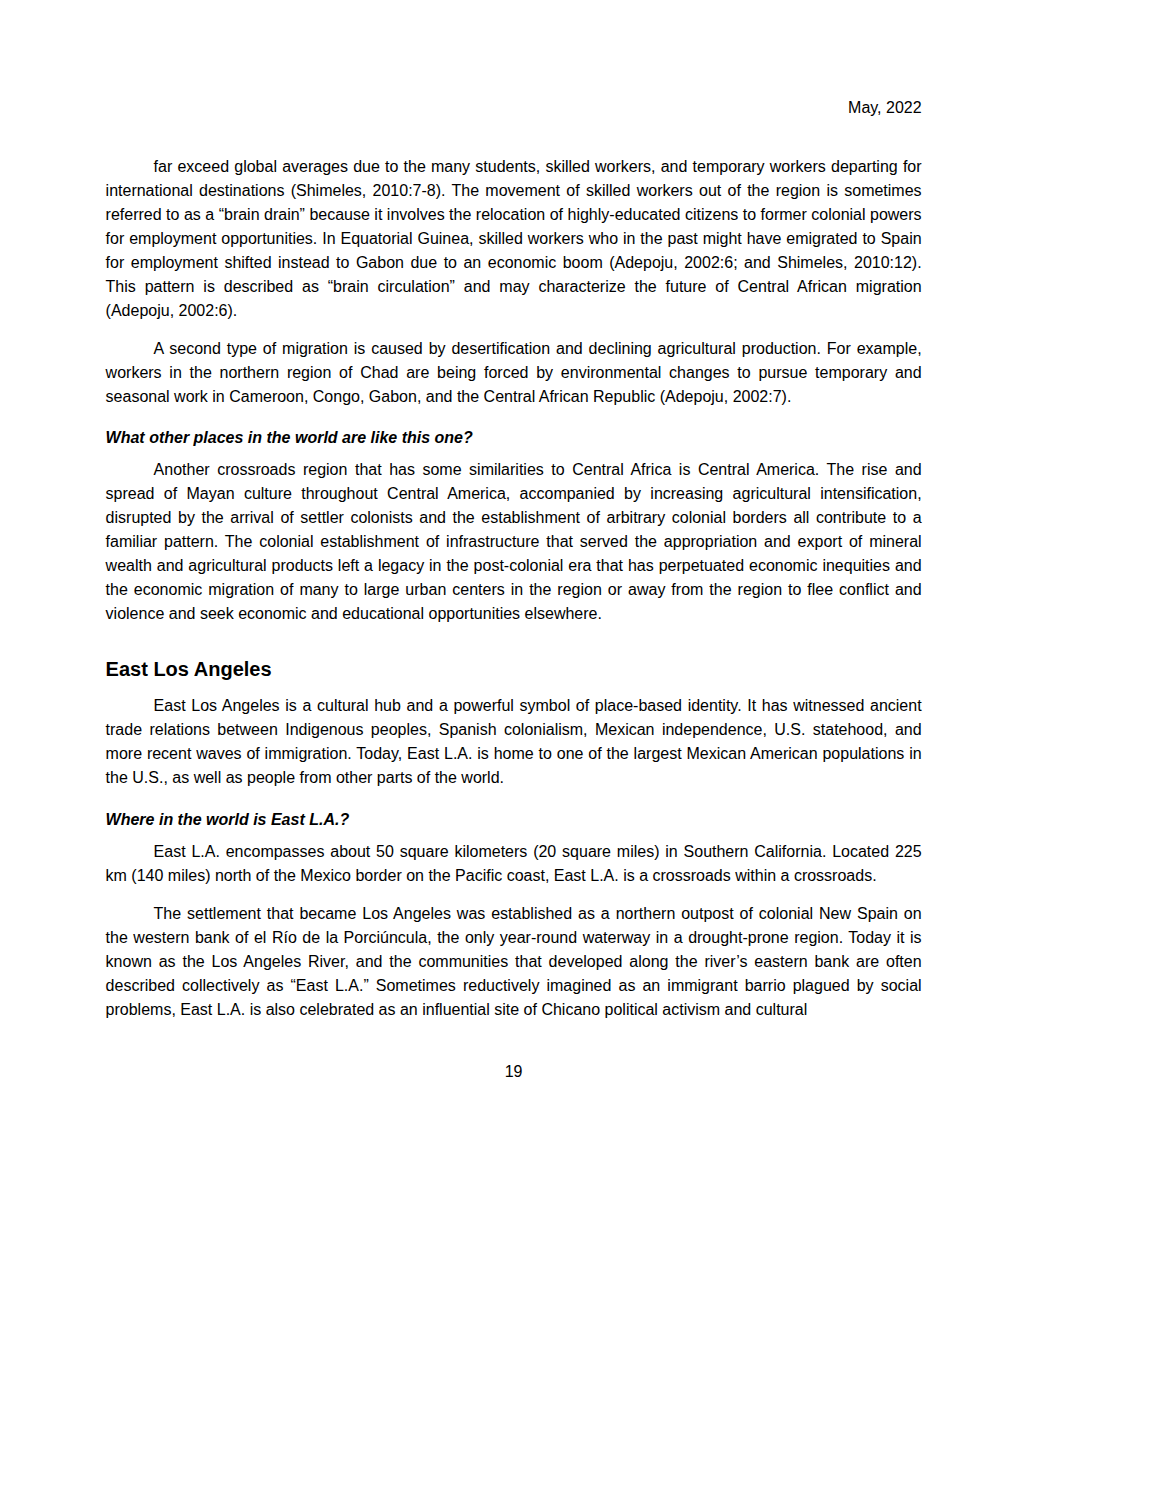May, 2022
far exceed global averages due to the many students, skilled workers, and temporary workers departing for international destinations (Shimeles, 2010:7-8). The movement of skilled workers out of the region is sometimes referred to as a “brain drain” because it involves the relocation of highly-educated citizens to former colonial powers for employment opportunities. In Equatorial Guinea, skilled workers who in the past might have emigrated to Spain for employment shifted instead to Gabon due to an economic boom (Adepoju, 2002:6; and Shimeles, 2010:12). This pattern is described as “brain circulation” and may characterize the future of Central African migration (Adepoju, 2002:6).
A second type of migration is caused by desertification and declining agricultural production. For example, workers in the northern region of Chad are being forced by environmental changes to pursue temporary and seasonal work in Cameroon, Congo, Gabon, and the Central African Republic (Adepoju, 2002:7).
What other places in the world are like this one?
Another crossroads region that has some similarities to Central Africa is Central America. The rise and spread of Mayan culture throughout Central America, accompanied by increasing agricultural intensification, disrupted by the arrival of settler colonists and the establishment of arbitrary colonial borders all contribute to a familiar pattern. The colonial establishment of infrastructure that served the appropriation and export of mineral wealth and agricultural products left a legacy in the post-colonial era that has perpetuated economic inequities and the economic migration of many to large urban centers in the region or away from the region to flee conflict and violence and seek economic and educational opportunities elsewhere.
East Los Angeles
East Los Angeles is a cultural hub and a powerful symbol of place-based identity. It has witnessed ancient trade relations between Indigenous peoples, Spanish colonialism, Mexican independence, U.S. statehood, and more recent waves of immigration. Today, East L.A. is home to one of the largest Mexican American populations in the U.S., as well as people from other parts of the world.
Where in the world is East L.A.?
East L.A. encompasses about 50 square kilometers (20 square miles) in Southern California. Located 225 km (140 miles) north of the Mexico border on the Pacific coast, East L.A. is a crossroads within a crossroads.
The settlement that became Los Angeles was established as a northern outpost of colonial New Spain on the western bank of el Río de la Porciúncula, the only year-round waterway in a drought-prone region. Today it is known as the Los Angeles River, and the communities that developed along the river’s eastern bank are often described collectively as “East L.A.” Sometimes reductively imagined as an immigrant barrio plagued by social problems, East L.A. is also celebrated as an influential site of Chicano political activism and cultural
19